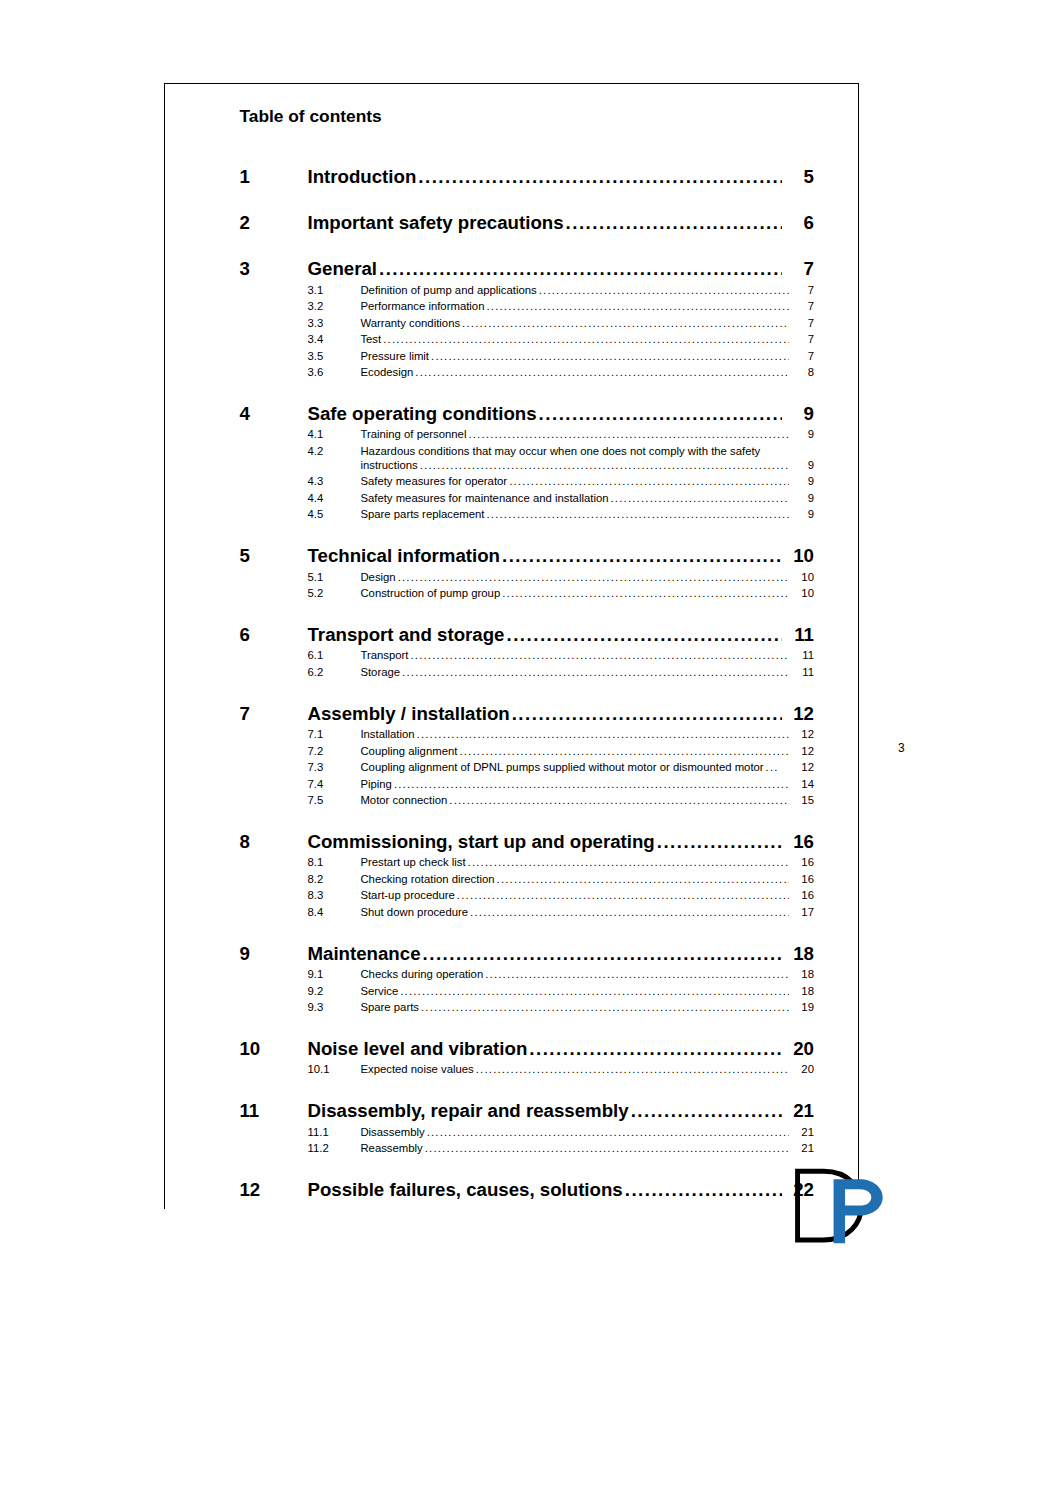Table of contents
1 Introduction ................................................................................................. 5
2 Important safety precautions ............................................................. 6
3 General ....................................................................................................... 7
3.1 Definition of pump and applications ................................................................................. 7
3.2 Performance information ............................................................................................. 7
3.3 Warranty conditions ................................................................................................. 7
3.4 Test ................................................................................................................. 7
3.5 Pressure limit ................................................................................................. 7
3.6 Ecodesign ................................................................................................. 8
4 Safe operating conditions ..................................................................... 9
4.1 Training of personnel ................................................................................................. 9
4.2 Hazardous conditions that may occur when one does not comply with the safety
instructions ................................................................................................. 9
4.3 Safety measures for operator ................................................................................. 9
4.4 Safety measures for maintenance and installation ................................................................. 9
4.5 Spare parts replacement ................................................................................................. 9
5 Technical information ................................................................. 10
5.1 Design ................................................................................................. 10
5.2 Construction of pump group ................................................................................. 10
6 Transport and storage ................................................................. 11
6.1 Transport ................................................................................................. 11
6.2 Storage ................................................................................................. 11
7 Assembly / installation ................................................................. 12
7.1 Installation ................................................................................................. 12
7.2 Coupling alignment ................................................................................................. 12
7.3 Coupling alignment of DPNL pumps supplied without motor or dismounted motor ... 12
7.4 Piping ................................................................................................. 14
7.5 Motor connection ................................................................................................. 15
8 Commissioning, start up and operating ............................................. 16
8.1 Prestart up check list ................................................................................................. 16
8.2 Checking rotation direction ................................................................................. 16
8.3 Start-up procedure ................................................................................................. 16
8.4 Shut down procedure ................................................................................................. 17
9 Maintenance ................................................................................. 18
9.1 Checks during operation ................................................................................. 18
9.2 Service ................................................................................................. 18
9.3 Spare parts ................................................................................................. 19
10 Noise level and vibration ................................................................. 20
10.1 Expected noise values ................................................................................................. 20
11 Disassembly, repair and reassembly ................................................. 21
11.1 Disassembly ................................................................................................. 21
11.2 Reassembly ................................................................................................. 21
12 Possible failures, causes, solutions ................................................. 22
3